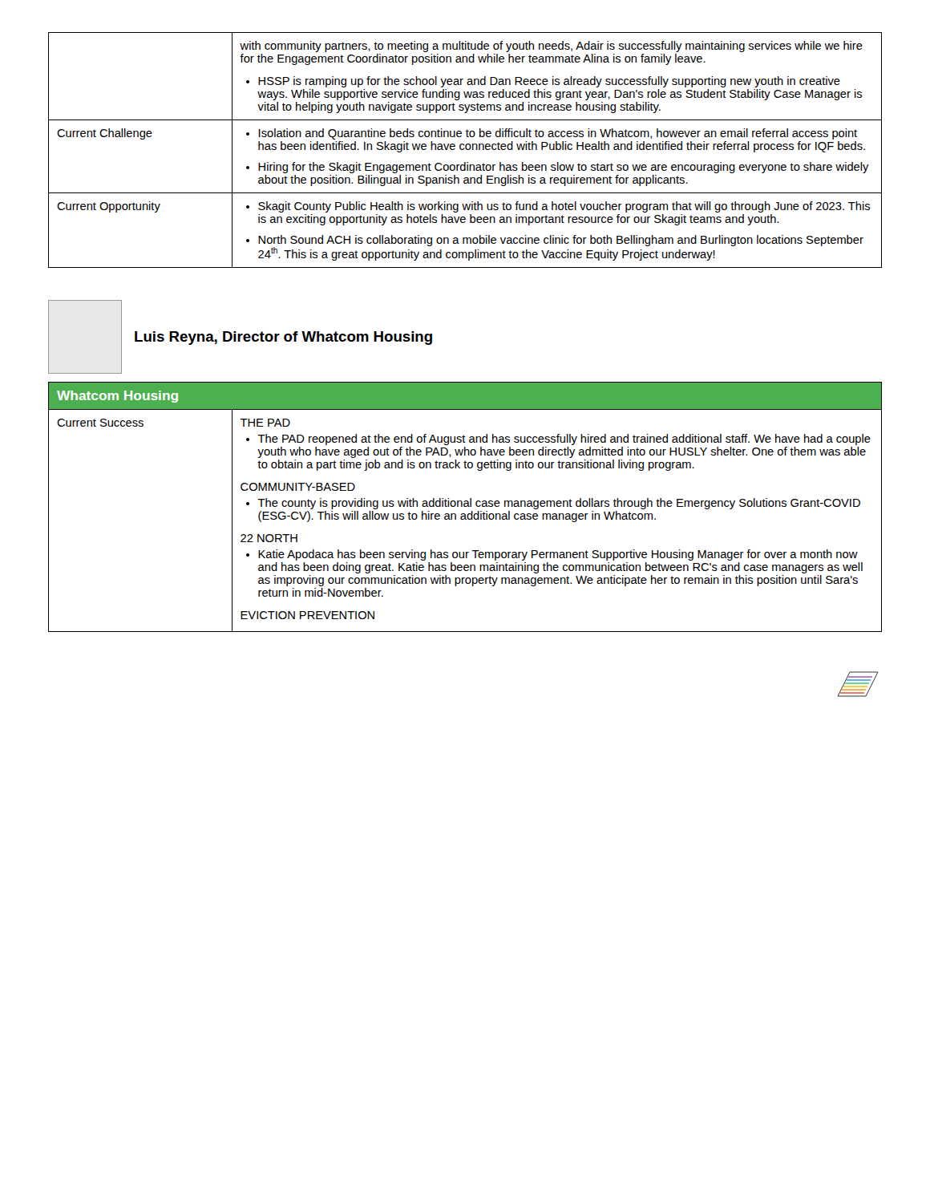| | with community partners, to meeting a multitude of youth needs, Adair is successfully maintaining services while we hire for the Engagement Coordinator position and while her teammate Alina is on family leave. HSSP is ramping up for the school year and Dan Reece is already successfully supporting new youth in creative ways. While supportive service funding was reduced this grant year, Dan's role as Student Stability Case Manager is vital to helping youth navigate support systems and increase housing stability. |
| Current Challenge | Isolation and Quarantine beds continue to be difficult to access in Whatcom, however an email referral access point has been identified. In Skagit we have connected with Public Health and identified their referral process for IQF beds. Hiring for the Skagit Engagement Coordinator has been slow to start so we are encouraging everyone to share widely about the position. Bilingual in Spanish and English is a requirement for applicants. |
| Current Opportunity | Skagit County Public Health is working with us to fund a hotel voucher program that will go through June of 2023. This is an exciting opportunity as hotels have been an important resource for our Skagit teams and youth. North Sound ACH is collaborating on a mobile vaccine clinic for both Bellingham and Burlington locations September 24 th . This is a great opportunity and compliment to the Vaccine Equity Project underway! |
Luis Reyna, Director of Whatcom Housing
| Whatcom Housing |
| Current Success | THE PAD The PAD reopened at the end of August and has successfully hired and trained additional staff. We have had a couple youth who have aged out of the PAD, who have been directly admitted into our HUSLY shelter. One of them was able to obtain a part time job and is on track to getting into our transitional living program. COMMUNITY-BASED The county is providing us with additional case management dollars through the Emergency Solutions Grant-COVID (ESG-CV). This will allow us to hire an additional case manager in Whatcom. 22 NORTH Katie Apodaca has been serving has our Temporary Permanent Supportive Housing Manager for over a month now and has been doing great. Katie has been maintaining the communication between RC's and case managers as well as improving our communication with property management. We anticipate her to remain in this position until Sara's return in mid-November. EVICTION PREVENTION |